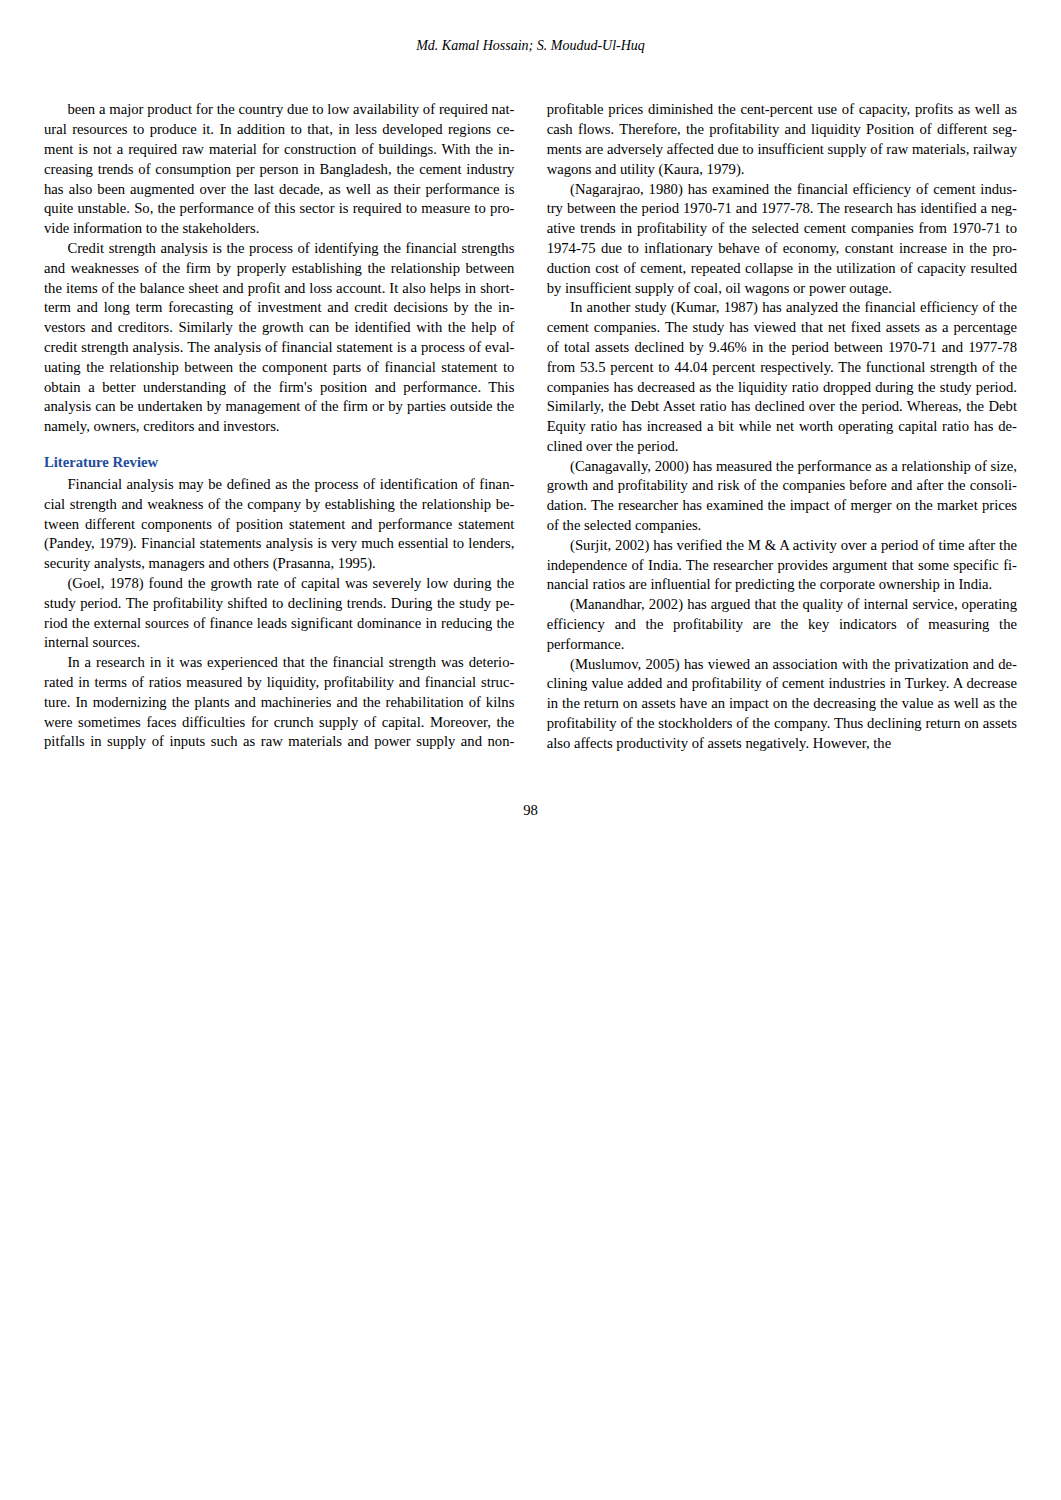Md. Kamal Hossain; S. Moudud-Ul-Huq
been a major product for the country due to low availability of required natural resources to produce it. In addition to that, in less developed regions cement is not a required raw material for construction of buildings. With the increasing trends of consumption per person in Bangladesh, the cement industry has also been augmented over the last decade, as well as their performance is quite unstable. So, the performance of this sector is required to measure to provide information to the stakeholders.
Credit strength analysis is the process of identifying the financial strengths and weaknesses of the firm by properly establishing the relationship between the items of the balance sheet and profit and loss account. It also helps in short-term and long term forecasting of investment and credit decisions by the investors and creditors. Similarly the growth can be identified with the help of credit strength analysis. The analysis of financial statement is a process of evaluating the relationship between the component parts of financial statement to obtain a better understanding of the firm's position and performance. This analysis can be undertaken by management of the firm or by parties outside the namely, owners, creditors and investors.
Literature Review
Financial analysis may be defined as the process of identification of financial strength and weakness of the company by establishing the relationship between different components of position statement and performance statement (Pandey, 1979). Financial statements analysis is very much essential to lenders, security analysts, managers and others (Prasanna, 1995).
(Goel, 1978) found the growth rate of capital was severely low during the study period. The profitability shifted to declining trends. During the study period the external sources of finance leads significant dominance in reducing the internal sources.
In a research in it was experienced that the financial strength was deteriorated in terms of ratios measured by liquidity, profitability and financial structure. In modernizing the plants and machineries and the rehabilitation of kilns were sometimes faces difficulties for crunch supply of capital. Moreover, the pitfalls in supply of inputs such as raw materials and power supply and non-profitable prices diminished the cent-percent use of capacity, profits as well as cash flows. Therefore, the profitability and liquidity Position of different segments are adversely affected due to insufficient supply of raw materials, railway wagons and utility (Kaura, 1979).
(Nagarajrao, 1980) has examined the financial efficiency of cement industry between the period 1970-71 and 1977-78. The research has identified a negative trends in profitability of the selected cement companies from 1970-71 to 1974-75 due to inflationary behave of economy, constant increase in the production cost of cement, repeated collapse in the utilization of capacity resulted by insufficient supply of coal, oil wagons or power outage.
In another study (Kumar, 1987) has analyzed the financial efficiency of the cement companies. The study has viewed that net fixed assets as a percentage of total assets declined by 9.46% in the period between 1970-71 and 1977-78 from 53.5 percent to 44.04 percent respectively. The functional strength of the companies has decreased as the liquidity ratio dropped during the study period. Similarly, the Debt Asset ratio has declined over the period. Whereas, the Debt Equity ratio has increased a bit while net worth operating capital ratio has declined over the period.
(Canagavally, 2000) has measured the performance as a relationship of size, growth and profitability and risk of the companies before and after the consolidation. The researcher has examined the impact of merger on the market prices of the selected companies.
(Surjit, 2002) has verified the M & A activity over a period of time after the independence of India. The researcher provides argument that some specific financial ratios are influential for predicting the corporate ownership in India.
(Manandhar, 2002) has argued that the quality of internal service, operating efficiency and the profitability are the key indicators of measuring the performance.
(Muslumov, 2005) has viewed an association with the privatization and declining value added and profitability of cement industries in Turkey. A decrease in the return on assets have an impact on the decreasing the value as well as the profitability of the stockholders of the company. Thus declining return on assets also affects productivity of assets negatively. However, the
98